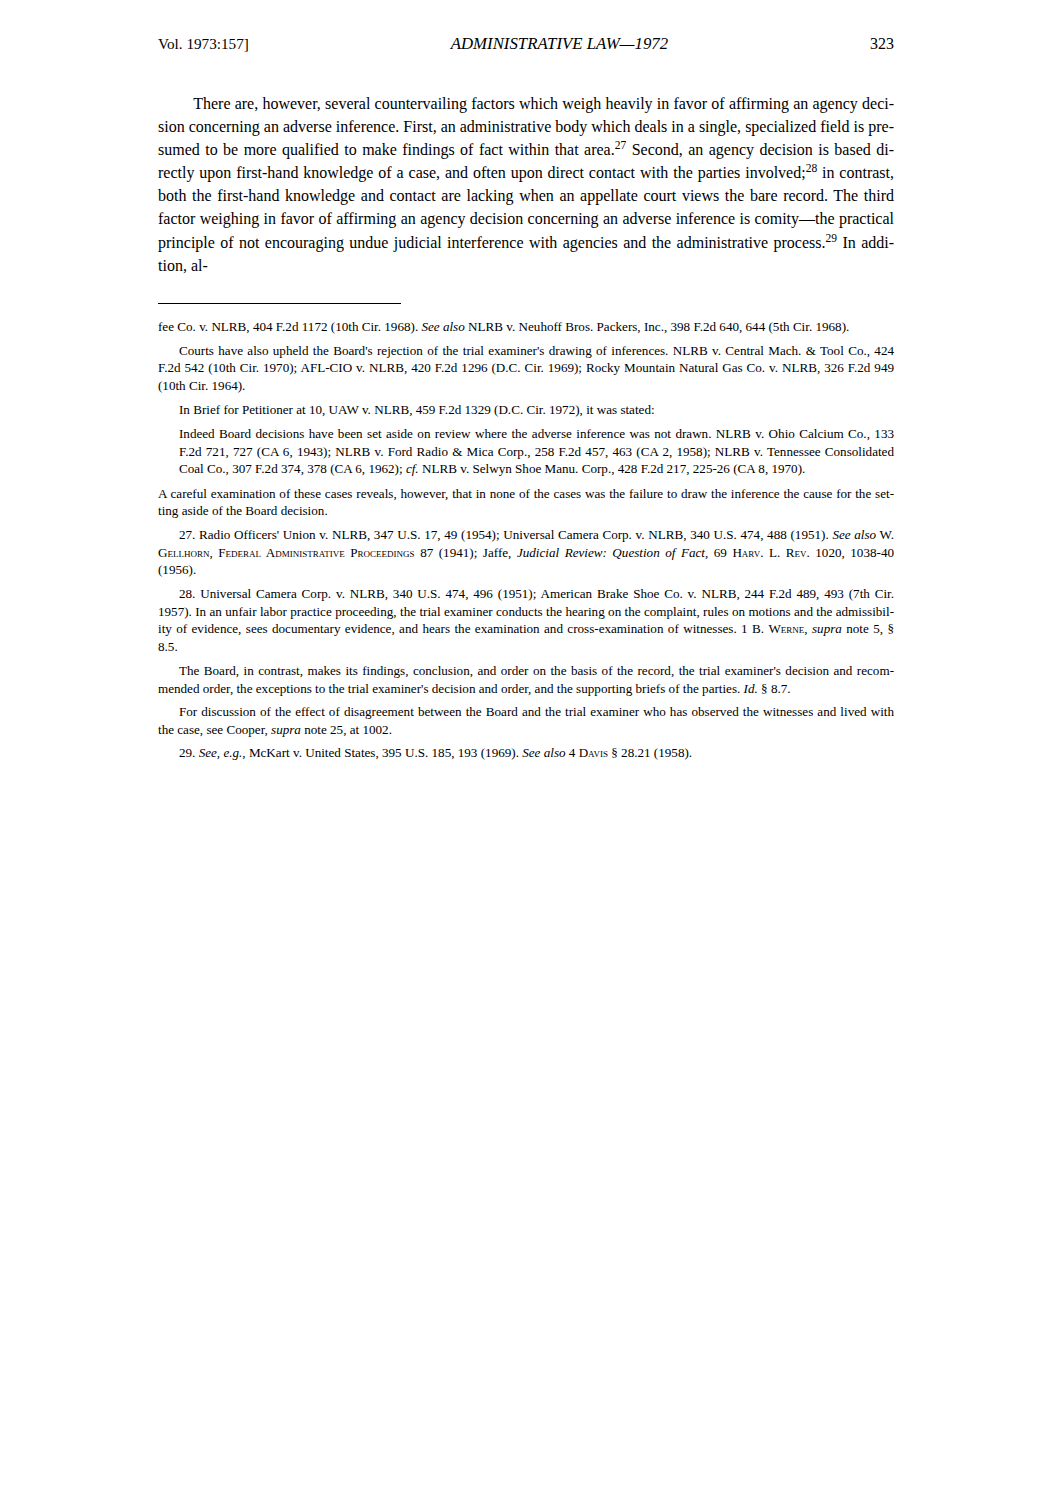Vol. 1973:157] ADMINISTRATIVE LAW—1972 323
There are, however, several countervailing factors which weigh heavily in favor of affirming an agency decision concerning an adverse inference. First, an administrative body which deals in a single, specialized field is presumed to be more qualified to make findings of fact within that area.27 Second, an agency decision is based directly upon first-hand knowledge of a case, and often upon direct contact with the parties involved;28 in contrast, both the first-hand knowledge and contact are lacking when an appellate court views the bare record. The third factor weighing in favor of affirming an agency decision concerning an adverse inference is comity—the practical principle of not encouraging undue judicial interference with agencies and the administrative process.29 In addition, al-
fee Co. v. NLRB, 404 F.2d 1172 (10th Cir. 1968). See also NLRB v. Neuhoff Bros. Packers, Inc., 398 F.2d 640, 644 (5th Cir. 1968).
Courts have also upheld the Board's rejection of the trial examiner's drawing of inferences. NLRB v. Central Mach. & Tool Co., 424 F.2d 542 (10th Cir. 1970); AFL-CIO v. NLRB, 420 F.2d 1296 (D.C. Cir. 1969); Rocky Mountain Natural Gas Co. v. NLRB, 326 F.2d 949 (10th Cir. 1964).
In Brief for Petitioner at 10, UAW v. NLRB, 459 F.2d 1329 (D.C. Cir. 1972), it was stated:
Indeed Board decisions have been set aside on review where the adverse inference was not drawn. NLRB v. Ohio Calcium Co., 133 F.2d 721, 727 (CA 6, 1943); NLRB v. Ford Radio & Mica Corp., 258 F.2d 457, 463 (CA 2, 1958); NLRB v. Tennessee Consolidated Coal Co., 307 F.2d 374, 378 (CA 6, 1962); cf. NLRB v. Selwyn Shoe Manu. Corp., 428 F.2d 217, 225-26 (CA 8, 1970).
A careful examination of these cases reveals, however, that in none of the cases was the failure to draw the inference the cause for the setting aside of the Board decision.
27. Radio Officers' Union v. NLRB, 347 U.S. 17, 49 (1954); Universal Camera Corp. v. NLRB, 340 U.S. 474, 488 (1951). See also W. Gellhorn, Federal Administrative Proceedings 87 (1941); Jaffe, Judicial Review: Question of Fact, 69 Harv. L. Rev. 1020, 1038-40 (1956).
28. Universal Camera Corp. v. NLRB, 340 U.S. 474, 496 (1951); American Brake Shoe Co. v. NLRB, 244 F.2d 489, 493 (7th Cir. 1957). In an unfair labor practice proceeding, the trial examiner conducts the hearing on the complaint, rules on motions and the admissibility of evidence, sees documentary evidence, and hears the examination and cross-examination of witnesses. 1 B. Werne, supra note 5, § 8.5.
The Board, in contrast, makes its findings, conclusion, and order on the basis of the record, the trial examiner's decision and recommended order, the exceptions to the trial examiner's decision and order, and the supporting briefs of the parties. Id. § 8.7.
For discussion of the effect of disagreement between the Board and the trial examiner who has observed the witnesses and lived with the case, see Cooper, supra note 25, at 1002.
29. See, e.g., McKart v. United States, 395 U.S. 185, 193 (1969). See also 4 Davis § 28.21 (1958).